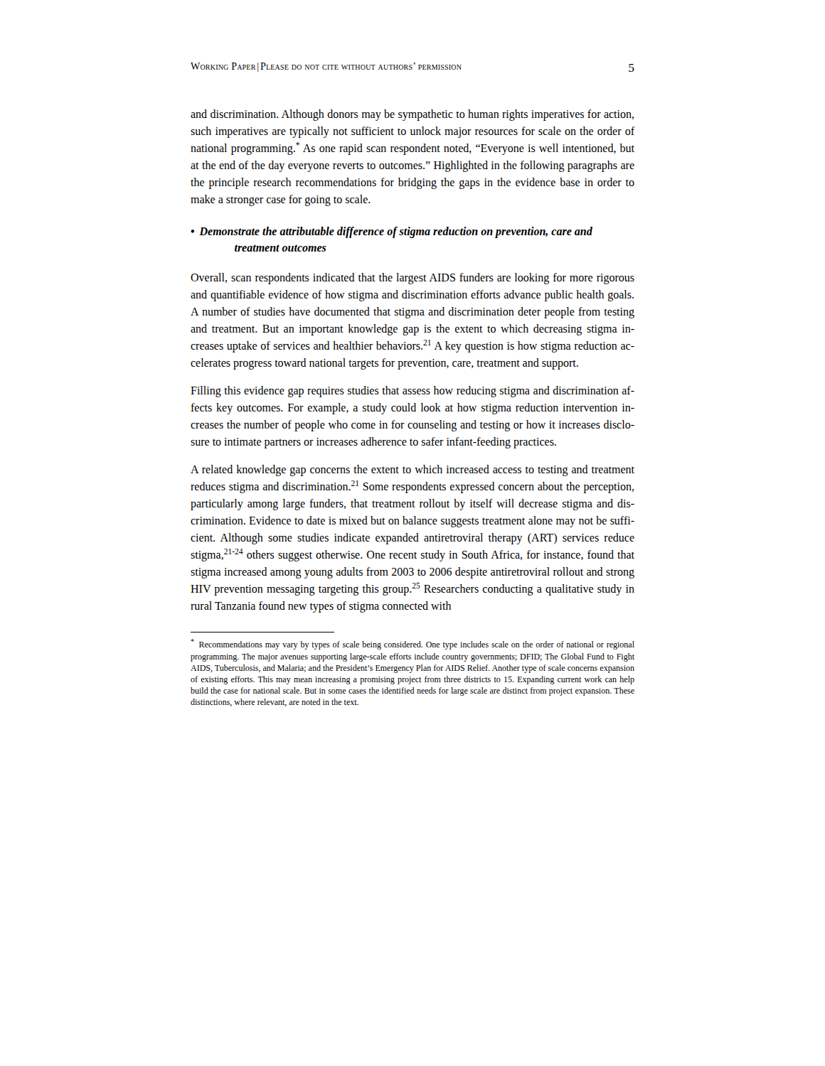Working Paper|Please do not cite without authors’ permission
5
and discrimination. Although donors may be sympathetic to human rights imperatives for action, such imperatives are typically not sufficient to unlock major resources for scale on the order of national programming.* As one rapid scan respondent noted, “Everyone is well intentioned, but at the end of the day everyone reverts to outcomes.” Highlighted in the following paragraphs are the principle research recommendations for bridging the gaps in the evidence base in order to make a stronger case for going to scale.
• Demonstrate the attributable difference of stigma reduction on prevention, care and treatment outcomes
Overall, scan respondents indicated that the largest AIDS funders are looking for more rigorous and quantifiable evidence of how stigma and discrimination efforts advance public health goals. A number of studies have documented that stigma and discrimination deter people from testing and treatment. But an important knowledge gap is the extent to which decreasing stigma increases uptake of services and healthier behaviors.21 A key question is how stigma reduction accelerates progress toward national targets for prevention, care, treatment and support.
Filling this evidence gap requires studies that assess how reducing stigma and discrimination affects key outcomes. For example, a study could look at how stigma reduction intervention increases the number of people who come in for counseling and testing or how it increases disclosure to intimate partners or increases adherence to safer infant-feeding practices.
A related knowledge gap concerns the extent to which increased access to testing and treatment reduces stigma and discrimination.21 Some respondents expressed concern about the perception, particularly among large funders, that treatment rollout by itself will decrease stigma and discrimination. Evidence to date is mixed but on balance suggests treatment alone may not be sufficient. Although some studies indicate expanded antiretroviral therapy (ART) services reduce stigma,21-24 others suggest otherwise. One recent study in South Africa, for instance, found that stigma increased among young adults from 2003 to 2006 despite antiretroviral rollout and strong HIV prevention messaging targeting this group.25 Researchers conducting a qualitative study in rural Tanzania found new types of stigma connected with
* Recommendations may vary by types of scale being considered. One type includes scale on the order of national or regional programming. The major avenues supporting large-scale efforts include country governments; DFID; The Global Fund to Fight AIDS, Tuberculosis, and Malaria; and the President’s Emergency Plan for AIDS Relief. Another type of scale concerns expansion of existing efforts. This may mean increasing a promising project from three districts to 15. Expanding current work can help build the case for national scale. But in some cases the identified needs for large scale are distinct from project expansion. These distinctions, where relevant, are noted in the text.